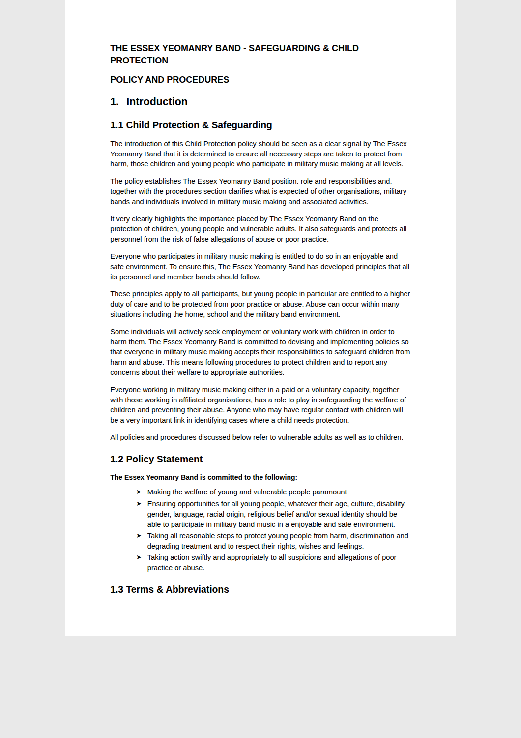THE ESSEX YEOMANRY BAND - SAFEGUARDING & CHILD PROTECTION POLICY AND PROCEDURES
1. Introduction
1.1 Child Protection & Safeguarding
The introduction of this Child Protection policy should be seen as a clear signal by The Essex Yeomanry Band that it is determined to ensure all necessary steps are taken to protect from harm, those children and young people who participate in military music making at all levels.
The policy establishes The Essex Yeomanry Band position, role and responsibilities and, together with the procedures section clarifies what is expected of other organisations, military bands and individuals involved in military music making and associated activities.
It very clearly highlights the importance placed by The Essex Yeomanry Band on the protection of children, young people and vulnerable adults. It also safeguards and protects all personnel from the risk of false allegations of abuse or poor practice.
Everyone who participates in military music making is entitled to do so in an enjoyable and safe environment. To ensure this, The Essex Yeomanry Band has developed principles that all its personnel and member bands should follow.
These principles apply to all participants, but young people in particular are entitled to a higher duty of care and to be protected from poor practice or abuse. Abuse can occur within many situations including the home, school and the military band environment.
Some individuals will actively seek employment or voluntary work with children in order to harm them. The Essex Yeomanry Band is committed to devising and implementing policies so that everyone in military music making accepts their responsibilities to safeguard children from harm and abuse. This means following procedures to protect children and to report any concerns about their welfare to appropriate authorities.
Everyone working in military music making either in a paid or a voluntary capacity, together with those working in affiliated organisations, has a role to play in safeguarding the welfare of children and preventing their abuse. Anyone who may have regular contact with children will be a very important link in identifying cases where a child needs protection.
All policies and procedures discussed below refer to vulnerable adults as well as to children.
1.2 Policy Statement
The Essex Yeomanry Band is committed to the following:
Making the welfare of young and vulnerable people paramount
Ensuring opportunities for all young people, whatever their age, culture, disability, gender, language, racial origin, religious belief and/or sexual identity should be able to participate in military band music in a enjoyable and safe environment.
Taking all reasonable steps to protect young people from harm, discrimination and degrading treatment and to respect their rights, wishes and feelings.
Taking action swiftly and appropriately to all suspicions and allegations of poor practice or abuse.
1.3 Terms & Abbreviations